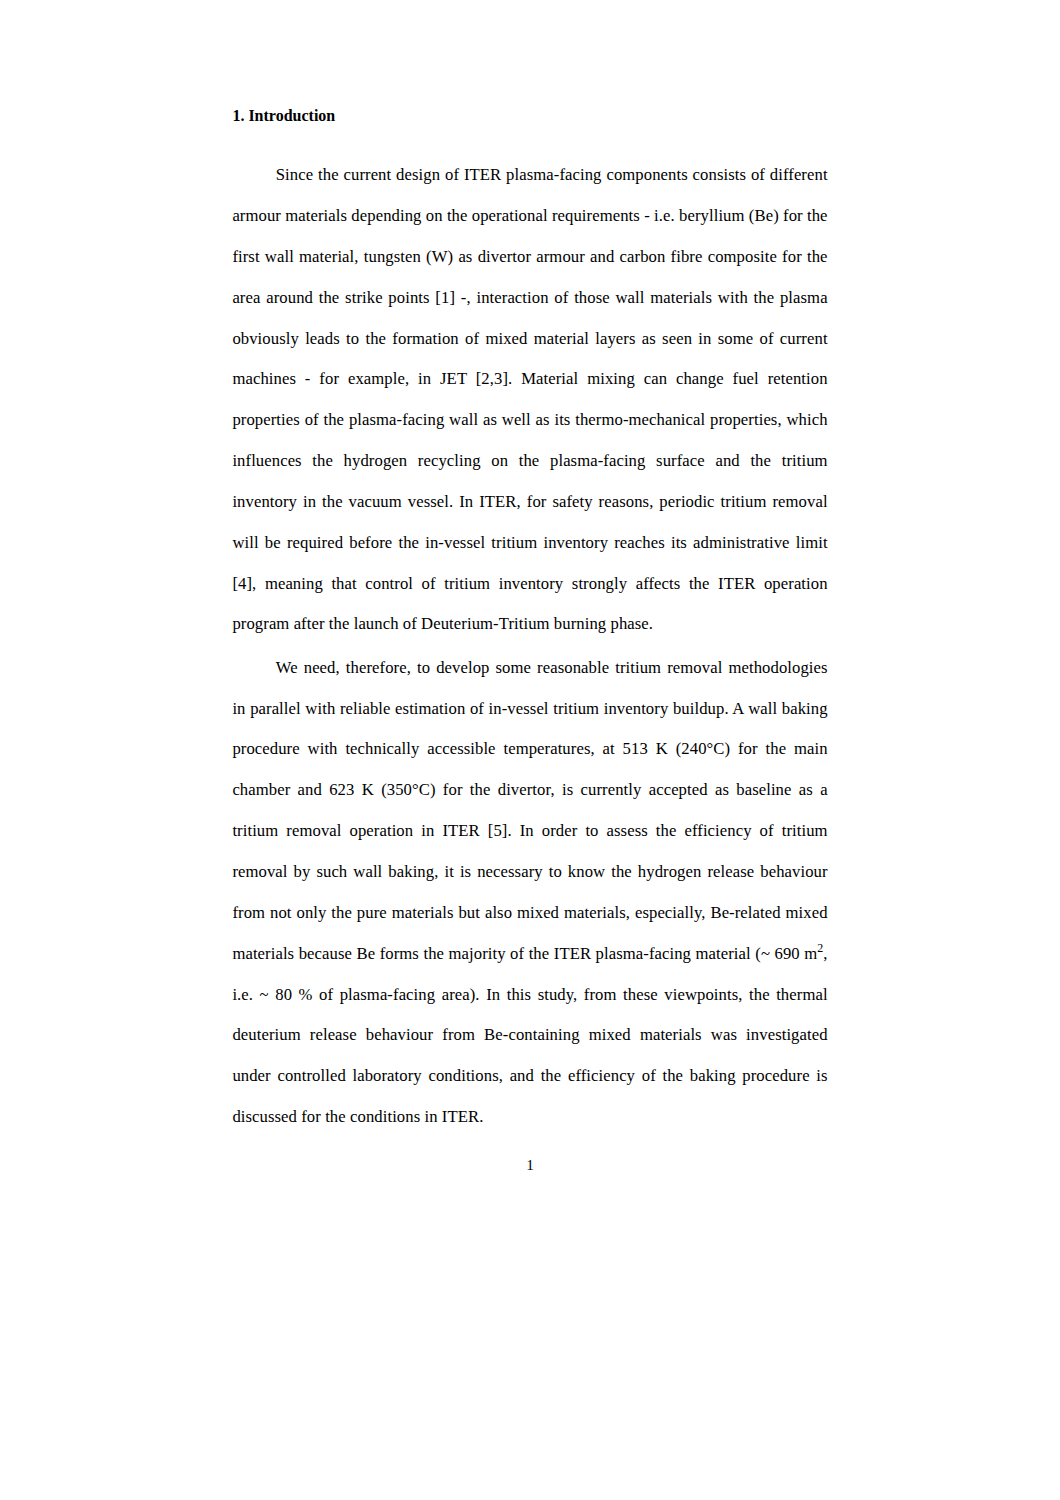1. Introduction
Since the current design of ITER plasma-facing components consists of different armour materials depending on the operational requirements - i.e. beryllium (Be) for the first wall material, tungsten (W) as divertor armour and carbon fibre composite for the area around the strike points [1] -, interaction of those wall materials with the plasma obviously leads to the formation of mixed material layers as seen in some of current machines - for example, in JET [2,3]. Material mixing can change fuel retention properties of the plasma-facing wall as well as its thermo-mechanical properties, which influences the hydrogen recycling on the plasma-facing surface and the tritium inventory in the vacuum vessel. In ITER, for safety reasons, periodic tritium removal will be required before the in-vessel tritium inventory reaches its administrative limit [4], meaning that control of tritium inventory strongly affects the ITER operation program after the launch of Deuterium-Tritium burning phase.
We need, therefore, to develop some reasonable tritium removal methodologies in parallel with reliable estimation of in-vessel tritium inventory buildup. A wall baking procedure with technically accessible temperatures, at 513 K (240°C) for the main chamber and 623 K (350°C) for the divertor, is currently accepted as baseline as a tritium removal operation in ITER [5]. In order to assess the efficiency of tritium removal by such wall baking, it is necessary to know the hydrogen release behaviour from not only the pure materials but also mixed materials, especially, Be-related mixed materials because Be forms the majority of the ITER plasma-facing material (~ 690 m2, i.e. ~ 80 % of plasma-facing area). In this study, from these viewpoints, the thermal deuterium release behaviour from Be-containing mixed materials was investigated under controlled laboratory conditions, and the efficiency of the baking procedure is discussed for the conditions in ITER.
1